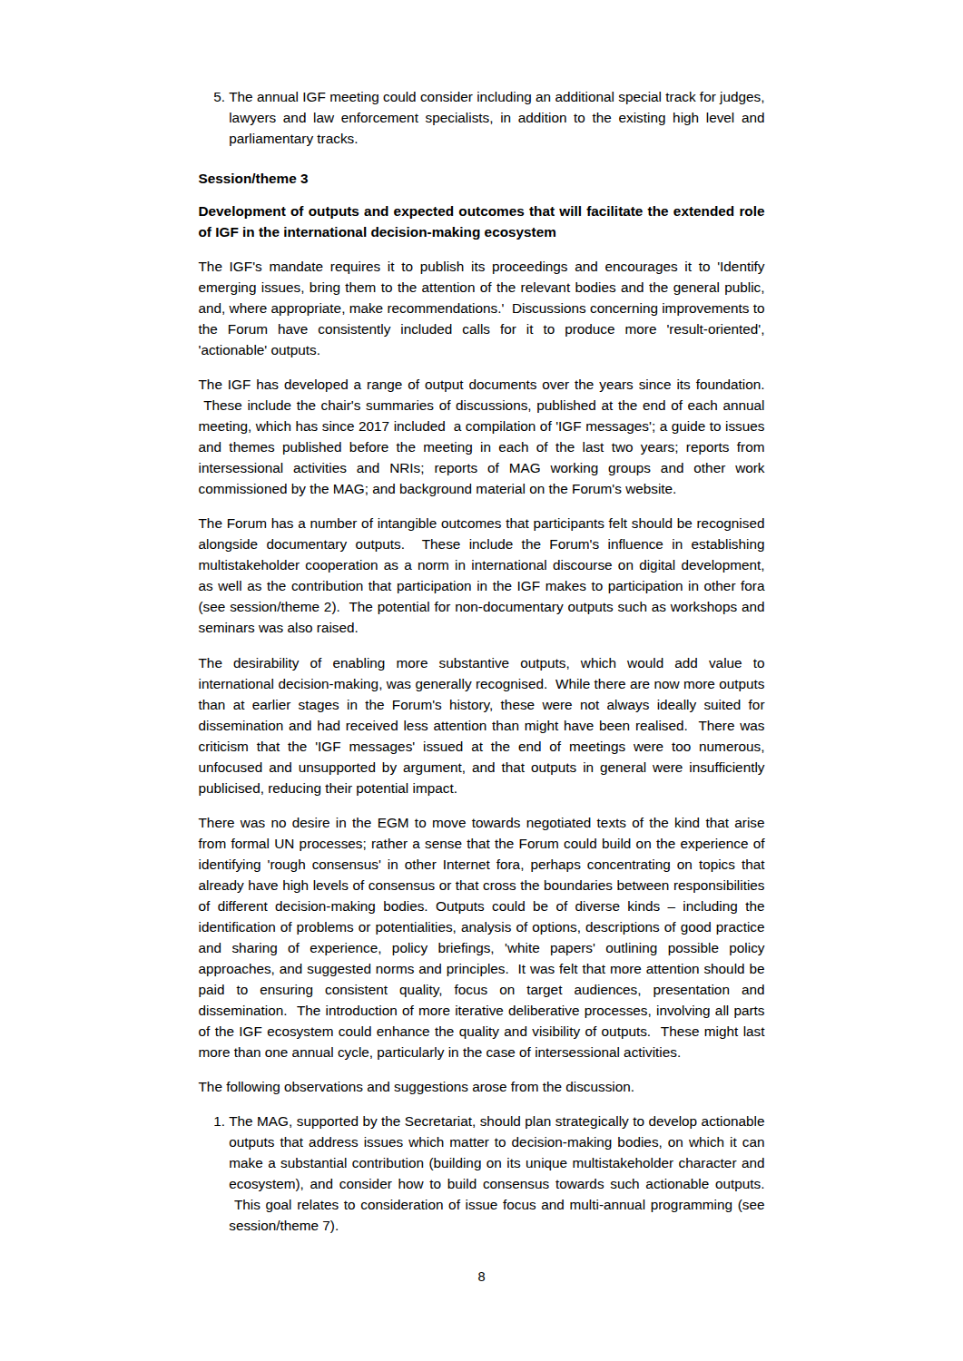The annual IGF meeting could consider including an additional special track for judges, lawyers and law enforcement specialists, in addition to the existing high level and parliamentary tracks.
Session/theme 3
Development of outputs and expected outcomes that will facilitate the extended role of IGF in the international decision-making ecosystem
The IGF's mandate requires it to publish its proceedings and encourages it to 'Identify emerging issues, bring them to the attention of the relevant bodies and the general public, and, where appropriate, make recommendations.' Discussions concerning improvements to the Forum have consistently included calls for it to produce more 'result-oriented', 'actionable' outputs.
The IGF has developed a range of output documents over the years since its foundation. These include the chair's summaries of discussions, published at the end of each annual meeting, which has since 2017 included a compilation of 'IGF messages'; a guide to issues and themes published before the meeting in each of the last two years; reports from intersessional activities and NRIs; reports of MAG working groups and other work commissioned by the MAG; and background material on the Forum's website.
The Forum has a number of intangible outcomes that participants felt should be recognised alongside documentary outputs. These include the Forum's influence in establishing multistakeholder cooperation as a norm in international discourse on digital development, as well as the contribution that participation in the IGF makes to participation in other fora (see session/theme 2). The potential for non-documentary outputs such as workshops and seminars was also raised.
The desirability of enabling more substantive outputs, which would add value to international decision-making, was generally recognised. While there are now more outputs than at earlier stages in the Forum's history, these were not always ideally suited for dissemination and had received less attention than might have been realised. There was criticism that the 'IGF messages' issued at the end of meetings were too numerous, unfocused and unsupported by argument, and that outputs in general were insufficiently publicised, reducing their potential impact.
There was no desire in the EGM to move towards negotiated texts of the kind that arise from formal UN processes; rather a sense that the Forum could build on the experience of identifying 'rough consensus' in other Internet fora, perhaps concentrating on topics that already have high levels of consensus or that cross the boundaries between responsibilities of different decision-making bodies. Outputs could be of diverse kinds – including the identification of problems or potentialities, analysis of options, descriptions of good practice and sharing of experience, policy briefings, 'white papers' outlining possible policy approaches, and suggested norms and principles. It was felt that more attention should be paid to ensuring consistent quality, focus on target audiences, presentation and dissemination. The introduction of more iterative deliberative processes, involving all parts of the IGF ecosystem could enhance the quality and visibility of outputs. These might last more than one annual cycle, particularly in the case of intersessional activities.
The following observations and suggestions arose from the discussion.
The MAG, supported by the Secretariat, should plan strategically to develop actionable outputs that address issues which matter to decision-making bodies, on which it can make a substantial contribution (building on its unique multistakeholder character and ecosystem), and consider how to build consensus towards such actionable outputs. This goal relates to consideration of issue focus and multi-annual programming (see session/theme 7).
8